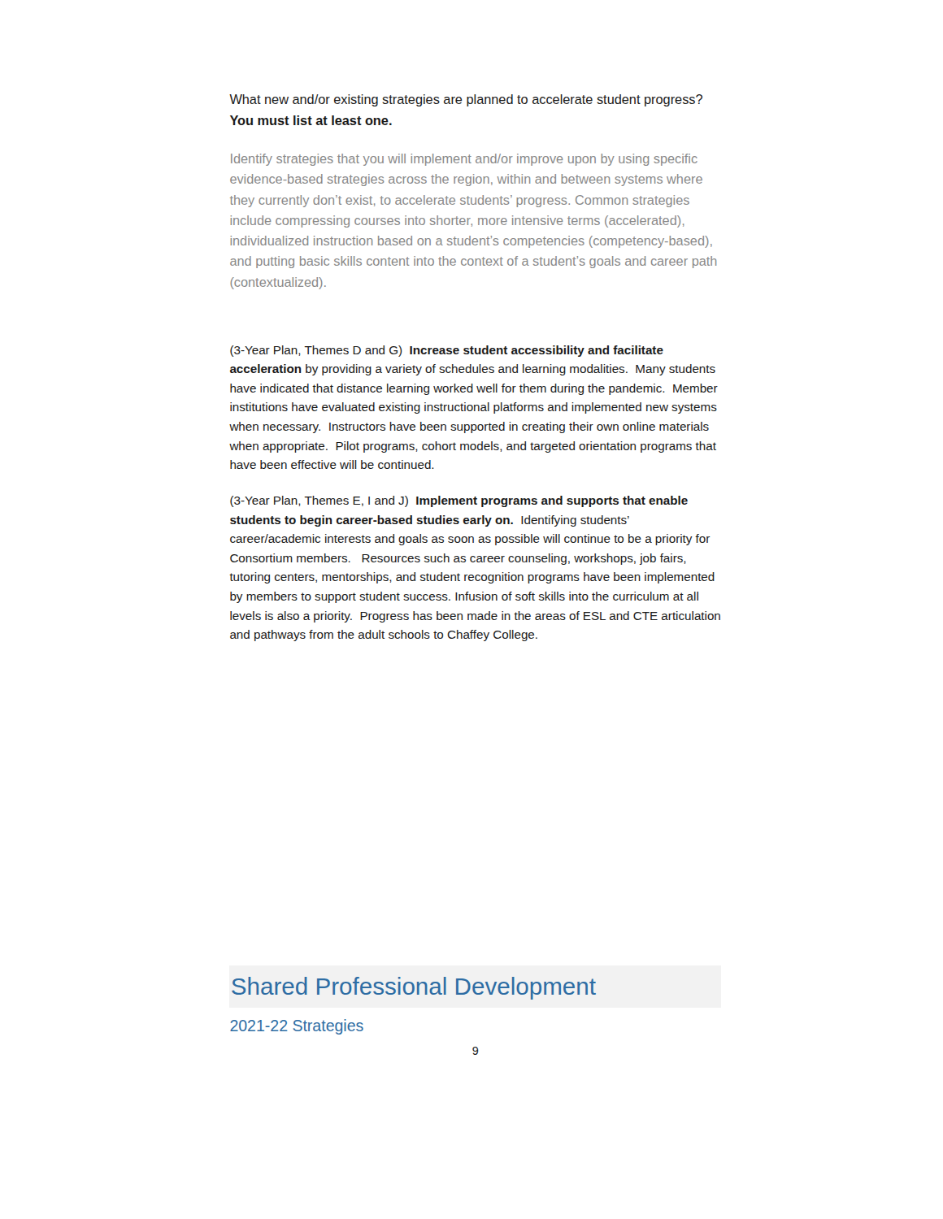What new and/or existing strategies are planned to accelerate student progress? You must list at least one.
Identify strategies that you will implement and/or improve upon by using specific evidence-based strategies across the region, within and between systems where they currently don’t exist, to accelerate students’ progress. Common strategies include compressing courses into shorter, more intensive terms (accelerated), individualized instruction based on a student’s competencies (competency-based), and putting basic skills content into the context of a student’s goals and career path (contextualized).
(3-Year Plan, Themes D and G) Increase student accessibility and facilitate acceleration by providing a variety of schedules and learning modalities. Many students have indicated that distance learning worked well for them during the pandemic. Member institutions have evaluated existing instructional platforms and implemented new systems when necessary. Instructors have been supported in creating their own online materials when appropriate. Pilot programs, cohort models, and targeted orientation programs that have been effective will be continued.
(3-Year Plan, Themes E, I and J) Implement programs and supports that enable students to begin career-based studies early on. Identifying students’ career/academic interests and goals as soon as possible will continue to be a priority for Consortium members. Resources such as career counseling, workshops, job fairs, tutoring centers, mentorships, and student recognition programs have been implemented by members to support student success. Infusion of soft skills into the curriculum at all levels is also a priority. Progress has been made in the areas of ESL and CTE articulation and pathways from the adult schools to Chaffey College.
Shared Professional Development
2021-22 Strategies
9